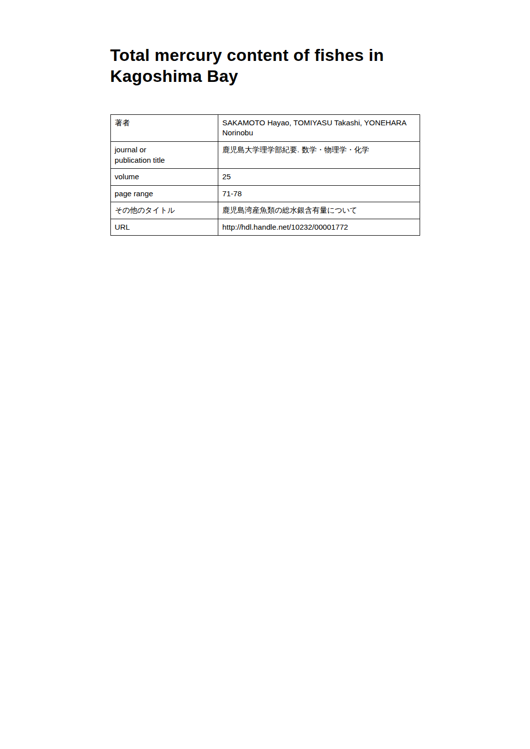Total mercury content of fishes in Kagoshima Bay
| 著者 | SAKAMOTO Hayao, TOMIYASU Takashi, YONEHARA Norinobu |
| journal or publication title | 鹿児島大学理学部紀要. 数学・物理学・化学 |
| volume | 25 |
| page range | 71-78 |
| その他のタイトル | 鹿児島湾産魚類の総水銀含有量について |
| URL | http://hdl.handle.net/10232/00001772 |